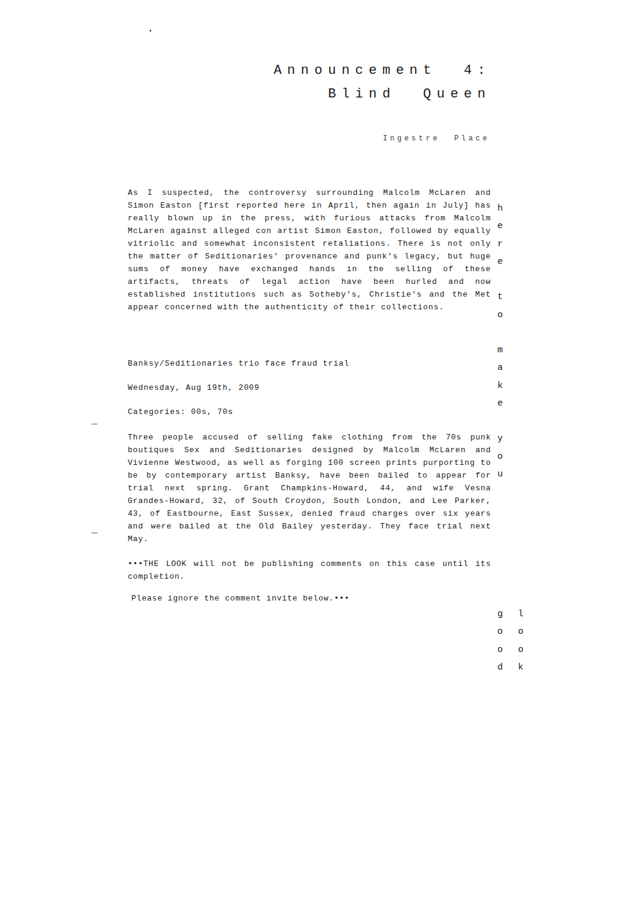.
Announcement 4:
Blind Queen
Ingestre Place
As I suspected, the controversy surrounding Malcolm McLaren and Simon Easton [first reported here in April, then again in July] has really blown up in the press, with furious attacks from Malcolm McLaren against alleged con artist Simon Easton, followed by equally vitriolic and somewhat inconsistent retaliations. There is not only the matter of Seditionaries' provenance and punk's legacy, but huge sums of money have exchanged hands in the selling of these artifacts, threats of legal action have been hurled and now established institutions such as Sotheby’s, Christie's and the Met appear concerned with the authenticity of their collections.
Banksy/Seditionaries trio face fraud trial
Wednesday, Aug 19th, 2009
Categories: 00s, 70s
Three people accused of selling fake clothing from the 70s punk boutiques Sex and Seditionaries designed by Malcolm McLaren and Vivienne Westwood, as well as forging 100 screen prints purporting to be by contemporary artist Banksy, have been bailed to appear for trial next spring. Grant Champkins-Howard, 44, and wife Vesna Grandes-Howard, 32, of South Croydon, South London, and Lee Parker, 43, of Eastbourne, East Sussex, denied fraud charges over six years and were bailed at the Old Bailey yesterday. They face trial next May.
•••THE LOOK will not be publishing comments on this case until its completion.
Please ignore the comment invite below.•••
here to make you
good
look